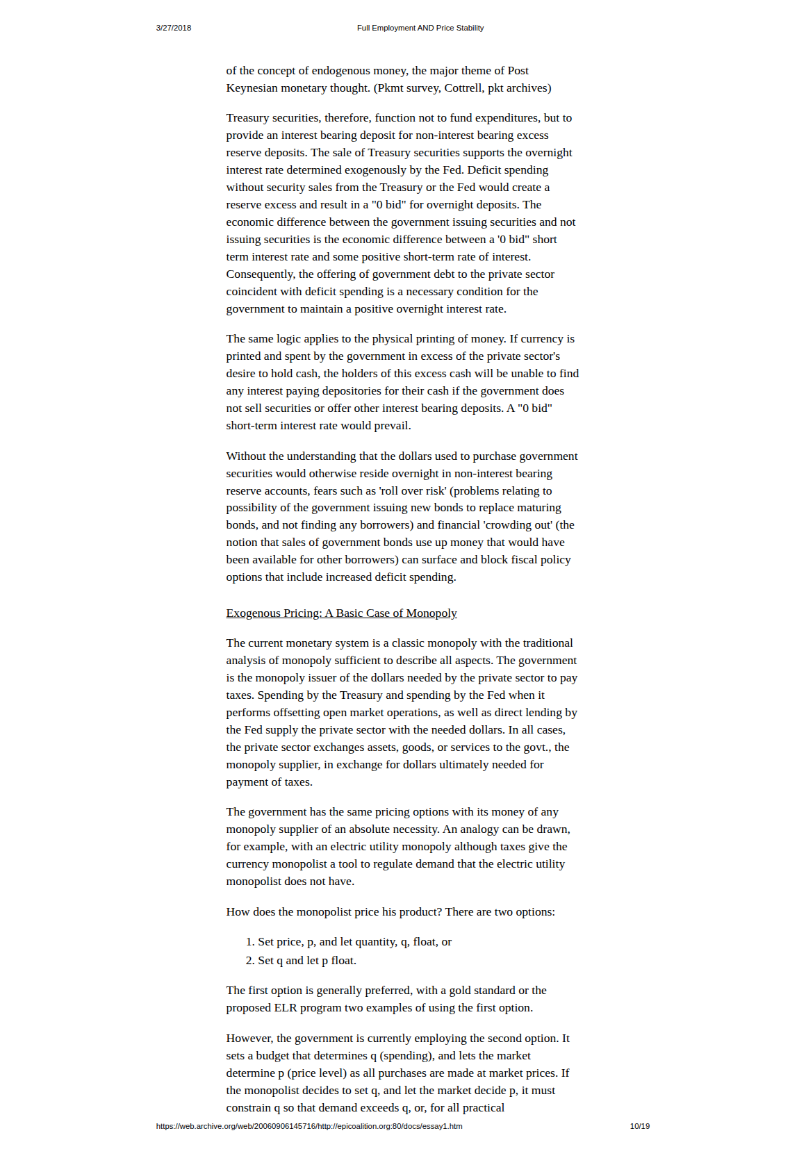3/27/2018 Full Employment AND Price Stability
of the concept of endogenous money, the major theme of Post Keynesian monetary thought. (Pkmt survey, Cottrell, pkt archives)
Treasury securities, therefore, function not to fund expenditures, but to provide an interest bearing deposit for non-interest bearing excess reserve deposits. The sale of Treasury securities supports the overnight interest rate determined exogenously by the Fed. Deficit spending without security sales from the Treasury or the Fed would create a reserve excess and result in a "0 bid" for overnight deposits. The economic difference between the government issuing securities and not issuing securities is the economic difference between a '0 bid" short term interest rate and some positive short-term rate of interest. Consequently, the offering of government debt to the private sector coincident with deficit spending is a necessary condition for the government to maintain a positive overnight interest rate.
The same logic applies to the physical printing of money. If currency is printed and spent by the government in excess of the private sector's desire to hold cash, the holders of this excess cash will be unable to find any interest paying depositories for their cash if the government does not sell securities or offer other interest bearing deposits. A "0 bid" short-term interest rate would prevail.
Without the understanding that the dollars used to purchase government securities would otherwise reside overnight in non-interest bearing reserve accounts, fears such as 'roll over risk' (problems relating to possibility of the government issuing new bonds to replace maturing bonds, and not finding any borrowers) and financial 'crowding out' (the notion that sales of government bonds use up money that would have been available for other borrowers) can surface and block fiscal policy options that include increased deficit spending.
Exogenous Pricing: A Basic Case of Monopoly
The current monetary system is a classic monopoly with the traditional analysis of monopoly sufficient to describe all aspects. The government is the monopoly issuer of the dollars needed by the private sector to pay taxes. Spending by the Treasury and spending by the Fed when it performs offsetting open market operations, as well as direct lending by the Fed supply the private sector with the needed dollars. In all cases, the private sector exchanges assets, goods, or services to the govt., the monopoly supplier, in exchange for dollars ultimately needed for payment of taxes.
The government has the same pricing options with its money of any monopoly supplier of an absolute necessity. An analogy can be drawn, for example, with an electric utility monopoly although taxes give the currency monopolist a tool to regulate demand that the electric utility monopolist does not have.
How does the monopolist price his product? There are two options:
Set price, p, and let quantity, q, float, or
Set q and let p float.
The first option is generally preferred, with a gold standard or the proposed ELR program two examples of using the first option.
However, the government is currently employing the second option. It sets a budget that determines q (spending), and lets the market determine p (price level) as all purchases are made at market prices. If the monopolist decides to set q, and let the market decide p, it must constrain q so that demand exceeds q, or, for all practical
https://web.archive.org/web/20060906145716/http://epicoalition.org:80/docs/essay1.htm 10/19